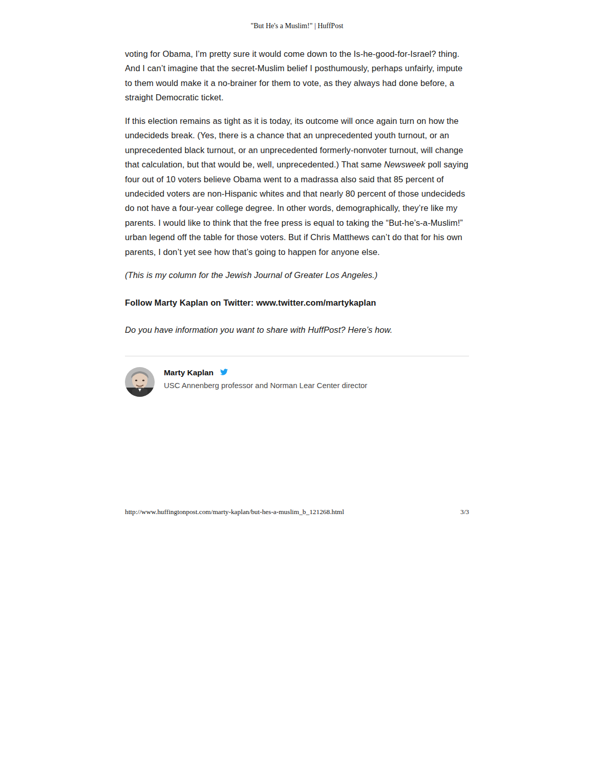"But He's a Muslim!" | HuffPost
voting for Obama, I’m pretty sure it would come down to the Is-he-good-for-Israel? thing. And I can’t imagine that the secret-Muslim belief I posthumously, perhaps unfairly, impute to them would make it a no-brainer for them to vote, as they always had done before, a straight Democratic ticket.
If this election remains as tight as it is today, its outcome will once again turn on how the undecideds break. (Yes, there is a chance that an unprecedented youth turnout, or an unprecedented black turnout, or an unprecedented formerly-nonvoter turnout, will change that calculation, but that would be, well, unprecedented.) That same Newsweek poll saying four out of 10 voters believe Obama went to a madrassa also said that 85 percent of undecided voters are non-Hispanic whites and that nearly 80 percent of those undecideds do not have a four-year college degree. In other words, demographically, they’re like my parents. I would like to think that the free press is equal to taking the “But-he’s-a-Muslim!” urban legend off the table for those voters. But if Chris Matthews can’t do that for his own parents, I don’t yet see how that’s going to happen for anyone else.
(This is my column for the Jewish Journal of Greater Los Angeles.)
Follow Marty Kaplan on Twitter: www.twitter.com/martykaplan
Do you have information you want to share with HuffPost? Here’s how.
Marty Kaplan
USC Annenberg professor and Norman Lear Center director
http://www.huffingtonpost.com/marty-kaplan/but-hes-a-muslim_b_121268.html 3/3